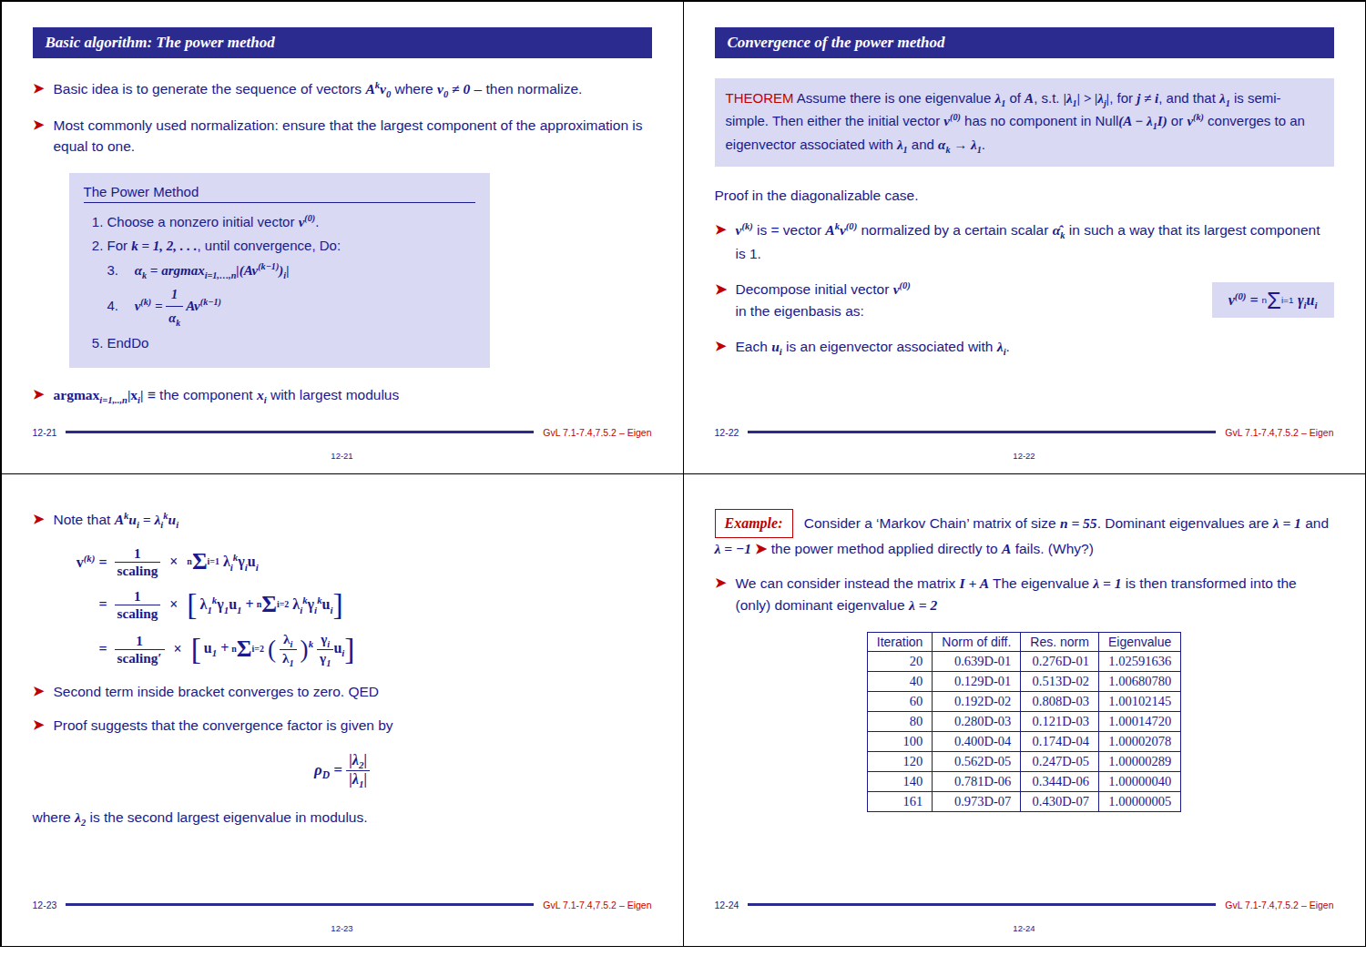Basic algorithm: The power method
➤ Basic idea is to generate the sequence of vectors Akv0 where v0 ≠ 0 – then normalize.
➤ Most commonly used normalization: ensure that the largest component of the approximation is equal to one.
The Power Method
Choose a nonzero initial vector v(0).
For k = 1, 2, . . ., until convergence, Do:
3. αk = argmaxi=1,…,n|(Av(k−1))i|
4. v(k) = 1 αk Av(k−1)
EndDo
➤ argmaxi=1,..,n|xi| ≡ the component xi with largest modulus
12-21 GvL 7.1-7.4,7.5.2 – Eigen
12-21
Convergence of the power method
THEOREM Assume there is one eigenvalue λ1 of A, s.t. |λ1| > |λj|, for j ≠ i, and that λ1 is semi-simple. Then either the initial vector v(0) has no component in Null(A − λ1I) or v(k) converges to an eigenvector associated with λ1 and αk → λ1.
Proof in the diagonalizable case.
➤ v(k) is = vector Akv(0) normalized by a certain scalar α̂k in such a way that its largest component is 1.
➤ Decompose initial vector v(0)
in the eigenbasis as:
v(0) = nΣi=1 γiui
➤ Each ui is an eigenvector associated with λi.
12-22 GvL 7.1-7.4,7.5.2 – Eigen
12-22
➤ Note that Akui = λikui
v(k) = 1 scaling × nΣi=1 λikγiui
= 1 scaling × [ λ1kγ1u1 + nΣi=2 λikγikui ]
= 1 scaling′ × [ u1 + nΣi=2 ( λi λ1 )k γi γ1 ui ]
➤ Second term inside bracket converges to zero. QED
➤ Proof suggests that the convergence factor is given by
ρD = |λ2||λ1|
where λ2 is the second largest eigenvalue in modulus.
12-23 GvL 7.1-7.4,7.5.2 – Eigen
12-23
Example: Consider a ‘Markov Chain’ matrix of size n = 55. Dominant eigenvalues are λ = 1 and λ = −1 ➤ the power method applied directly to A fails. (Why?)
➤ We can consider instead the matrix I + A The eigenvalue λ = 1 is then transformed into the (only) dominant eigenvalue λ = 2
| Iteration | Norm of diff. | Res. norm | Eigenvalue |
| --- | --- | --- | --- |
| 20 | 0.639D-01 | 0.276D-01 | 1.02591636 |
| 40 | 0.129D-01 | 0.513D-02 | 1.00680780 |
| 60 | 0.192D-02 | 0.808D-03 | 1.00102145 |
| 80 | 0.280D-03 | 0.121D-03 | 1.00014720 |
| 100 | 0.400D-04 | 0.174D-04 | 1.00002078 |
| 120 | 0.562D-05 | 0.247D-05 | 1.00000289 |
| 140 | 0.781D-06 | 0.344D-06 | 1.00000040 |
| 161 | 0.973D-07 | 0.430D-07 | 1.00000005 |
12-24 GvL 7.1-7.4,7.5.2 – Eigen
12-24